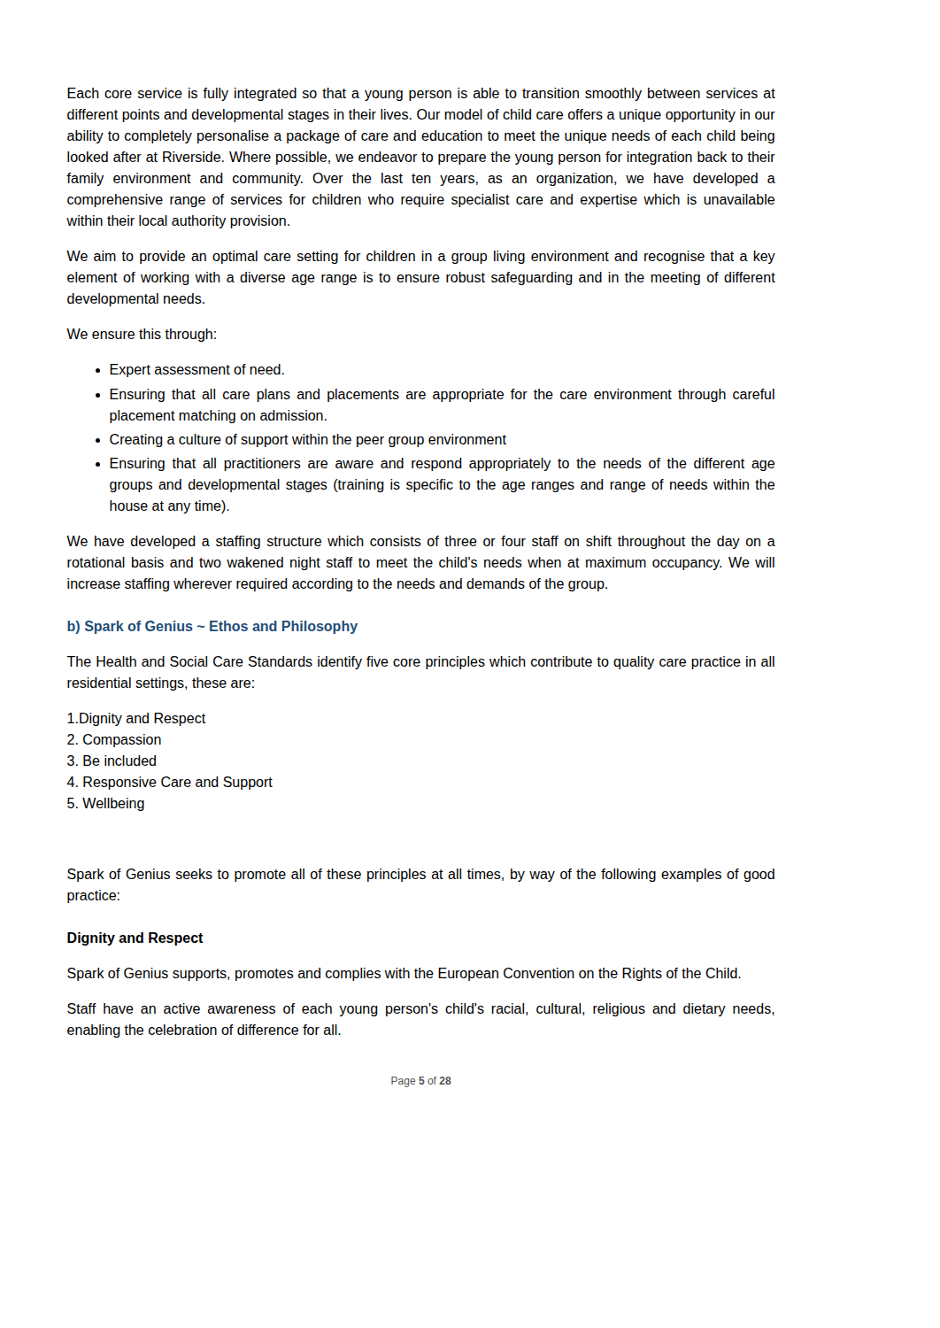Each core service is fully integrated so that a young person is able to transition smoothly between services at different points and developmental stages in their lives. Our model of child care offers a unique opportunity in our ability to completely personalise a package of care and education to meet the unique needs of each child being looked after at Riverside. Where possible, we endeavor to prepare the young person for integration back to their family environment and community. Over the last ten years, as an organization, we have developed a comprehensive range of services for children who require specialist care and expertise which is unavailable within their local authority provision.
We aim to provide an optimal care setting for children in a group living environment and recognise that a key element of working with a diverse age range is to ensure robust safeguarding and in the meeting of different developmental needs.
We ensure this through:
Expert assessment of need.
Ensuring that all care plans and placements are appropriate for the care environment through careful placement matching on admission.
Creating a culture of support within the peer group environment
Ensuring that all practitioners are aware and respond appropriately to the needs of the different age groups and developmental stages (training is specific to the age ranges and range of needs within the house at any time).
We have developed a staffing structure which consists of three or four staff on shift throughout the day on a rotational basis and two wakened night staff to meet the child's needs when at maximum occupancy. We will increase staffing wherever required according to the needs and demands of the group.
b) Spark of Genius ~ Ethos and Philosophy
The Health and Social Care Standards identify five core principles which contribute to quality care practice in all residential settings, these are:
1.Dignity and Respect
2. Compassion
3. Be included
4. Responsive Care and Support
5. Wellbeing
Spark of Genius seeks to promote all of these principles at all times, by way of the following examples of good practice:
Dignity and Respect
Spark of Genius supports, promotes and complies with the European Convention on the Rights of the Child.
Staff have an active awareness of each young person's child's racial, cultural, religious and dietary needs, enabling the celebration of difference for all.
Page 5 of 28